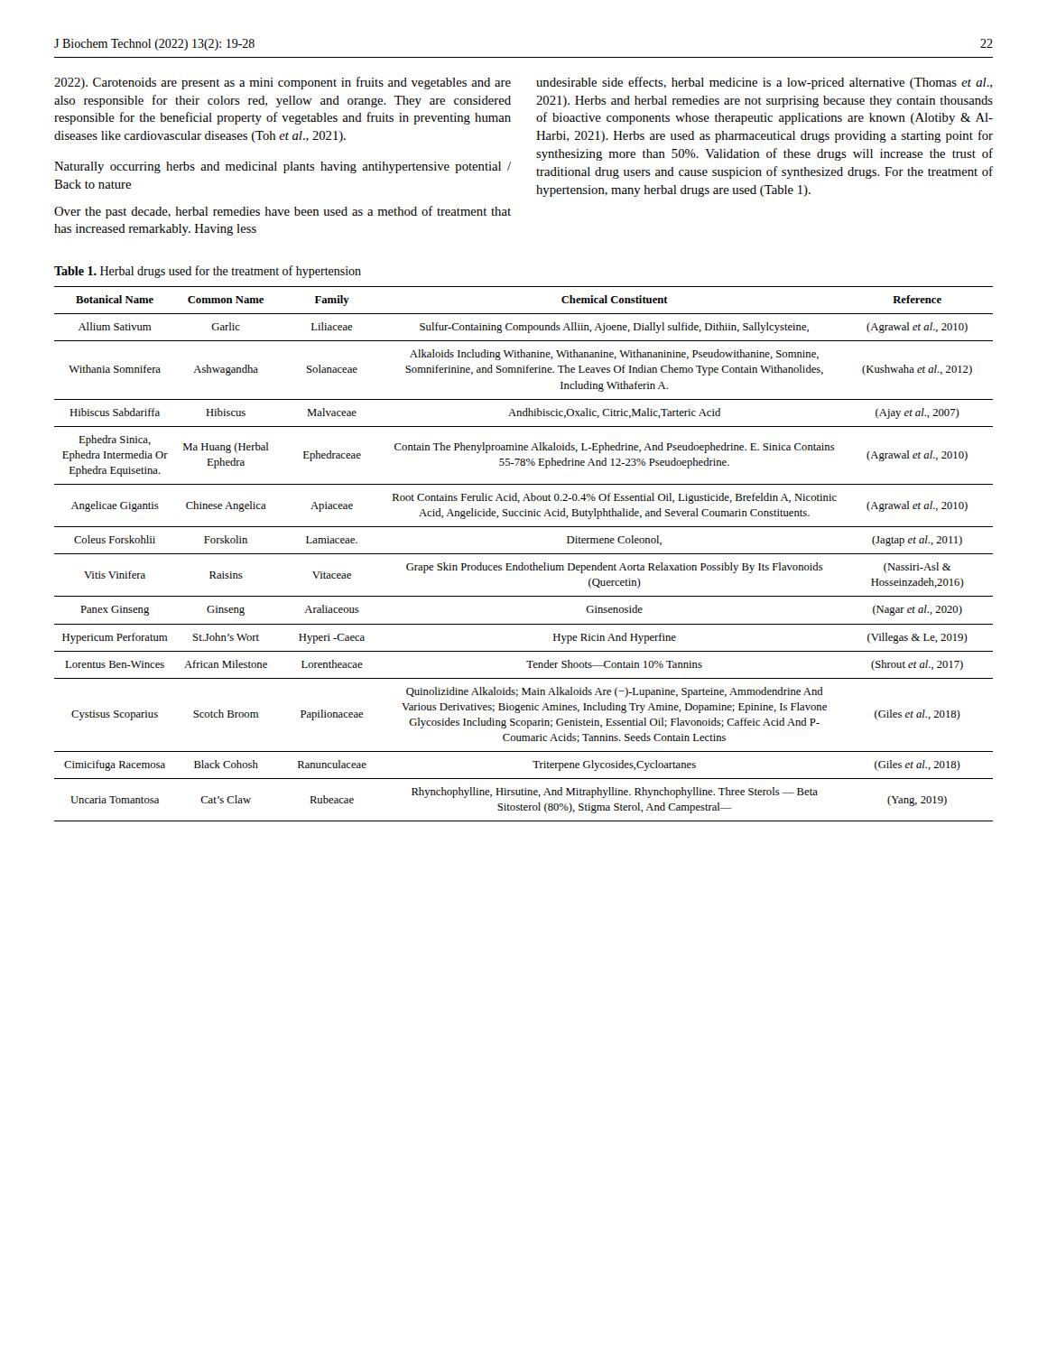J Biochem Technol (2022) 13(2): 19-28 22
2022). Carotenoids are present as a mini component in fruits and vegetables and are also responsible for their colors red, yellow and orange. They are considered responsible for the beneficial property of vegetables and fruits in preventing human diseases like cardiovascular diseases (Toh et al., 2021).
Naturally occurring herbs and medicinal plants having antihypertensive potential / Back to nature
Over the past decade, herbal remedies have been used as a method of treatment that has increased remarkably. Having less
undesirable side effects, herbal medicine is a low-priced alternative (Thomas et al., 2021). Herbs and herbal remedies are not surprising because they contain thousands of bioactive components whose therapeutic applications are known (Alotiby & Al-Harbi, 2021). Herbs are used as pharmaceutical drugs providing a starting point for synthesizing more than 50%. Validation of these drugs will increase the trust of traditional drug users and cause suspicion of synthesized drugs. For the treatment of hypertension, many herbal drugs are used (Table 1).
Table 1. Herbal drugs used for the treatment of hypertension
| Botanical Name | Common Name | Family | Chemical Constituent | Reference |
| --- | --- | --- | --- | --- |
| Allium Sativum | Garlic | Liliaceae | Sulfur-Containing Compounds Alliin, Ajoene, Diallyl sulfide, Dithiin, Sallylcysteine, | (Agrawal et al ., 2010) |
| Withania Somnifera | Ashwagandha | Solanaceae | Alkaloids Including Withanine, Withananine, Withananinine, Pseudowithanine, Somnine, Somniferinine, and Somniferine. The Leaves Of Indian Chemo Type Contain Withanolides, Including Withaferin A. | (Kushwaha et al ., 2012) |
| Hibiscus Sabdariffa | Hibiscus | Malvaceae | Andhibiscic,Oxalic, Citric,Malic,Tarteric Acid | (Ajay et al ., 2007) |
| Ephedra Sinica, Ephedra Intermedia Or Ephedra Equisetina. | Ma Huang (Herbal Ephedra | Ephedraceae | Contain The Phenylproamine Alkaloids, L-Ephedrine, And Pseudoephedrine. E. Sinica Contains 55-78% Ephedrine And 12-23% Pseudoephedrine. | (Agrawal et al ., 2010) |
| Angelicae Gigantis | Chinese Angelica | Apiaceae | Root Contains Ferulic Acid, About 0.2-0.4% Of Essential Oil, Ligusticide, Brefeldin A, Nicotinic Acid, Angelicide, Succinic Acid, Butylphthalide, and Several Coumarin Constituents. | (Agrawal et al ., 2010) |
| Coleus Forskohlii | Forskolin | Lamiaceae. | Ditermene Coleonol, | (Jagtap et al ., 2011) |
| Vitis Vinifera | Raisins | Vitaceae | Grape Skin Produces Endothelium Dependent Aorta Relaxation Possibly By Its Flavonoids (Quercetin) | (Nassiri-Asl & Hosseinzadeh,2016) |
| Panex Ginseng | Ginseng | Araliaceous | Ginsenoside | (Nagar et al ., 2020) |
| Hypericum Perforatum | St.John’s Wort | Hyperi -Caeca | Hype Ricin And Hyperfine | (Villegas & Le, 2019) |
| Lorentus Ben-Winces | African Milestone | Lorentheacae | Tender Shoots—Contain 10% Tannins | (Shrout et al ., 2017) |
| Cystisus Scoparius | Scotch Broom | Papilionaceae | Quinolizidine Alkaloids; Main Alkaloids Are (−)-Lupanine, Sparteine, Ammodendrine And Various Derivatives; Biogenic Amines, Including Try Amine, Dopamine; Epinine, Is Flavone Glycosides Including Scoparin; Genistein, Essential Oil; Flavonoids; Caffeic Acid And P-Coumaric Acids; Tannins. Seeds Contain Lectins | (Giles et al ., 2018) |
| Cimicifuga Racemosa | Black Cohosh | Ranunculaceae | Triterpene Glycosides,Cycloartanes | (Giles et al ., 2018) |
| Uncaria Tomantosa | Cat’s Claw | Rubeacae | Rhynchophylline, Hirsutine, And Mitraphylline. Rhynchophylline. Three Sterols — Beta Sitosterol (80%), Stigma Sterol, And Campestral— | (Yang, 2019) |